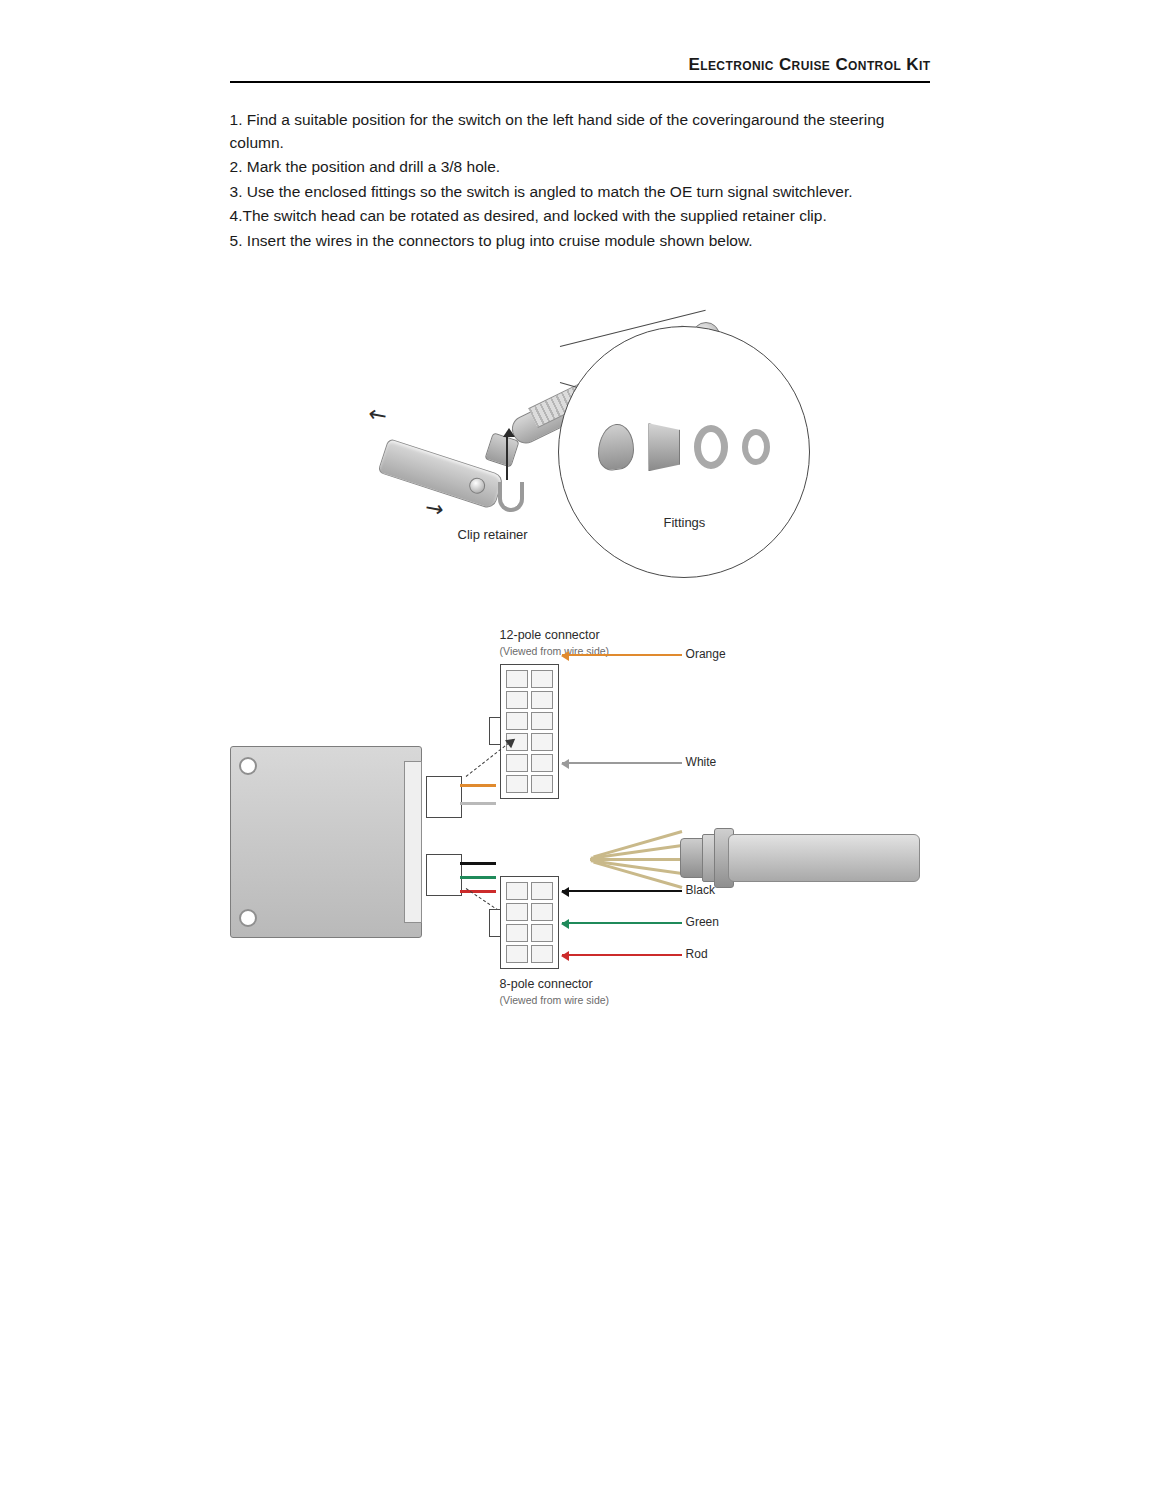Electronic Cruise Control Kit
1. Find a suitable position for the switch on the left hand side of the coveringaround the steering column.
2. Mark the position and drill a 3/8 hole.
3. Use the enclosed fittings so the switch is angled to match the OE turn signal switchlever.
4. The switch head can be rotated as desired, and locked with the supplied retainer clip.
5. Insert the wires in the connectors to plug into cruise module shown below.
↖
↖
Clip retainer
Fittings
12-pole connector (Viewed from wire side)
Orange
White
8-pole connector (Viewed from wire side)
Black
Green
Rod